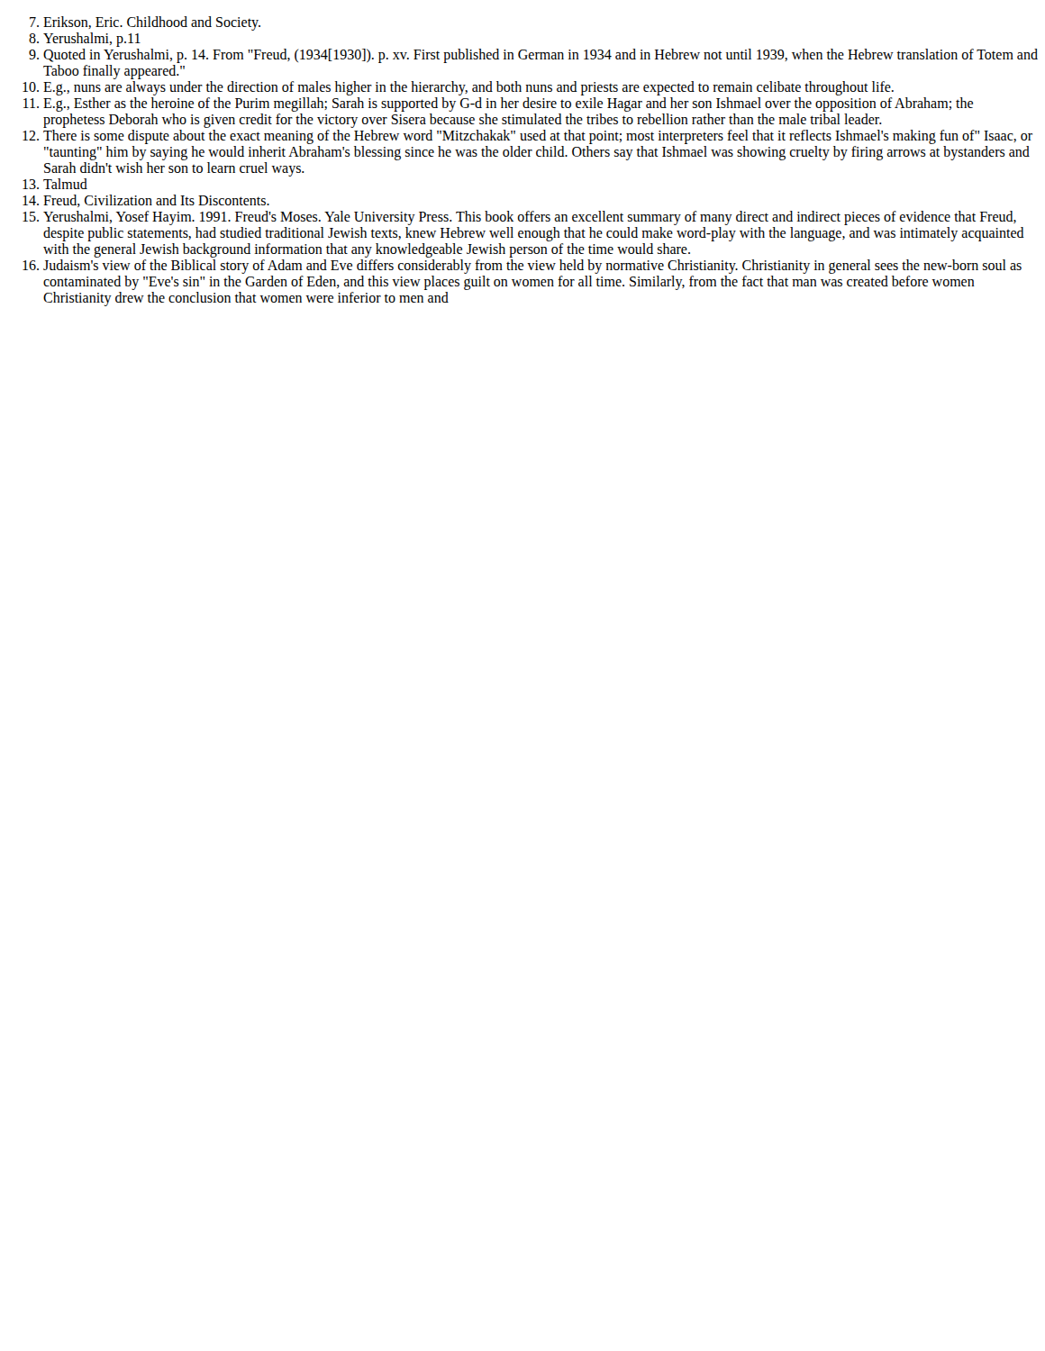Erikson, Eric. Childhood and Society.
Yerushalmi, p.11
Quoted in Yerushalmi, p. 14. From "Freud, (1934[1930]). p. xv. First published in German in 1934 and in Hebrew not until 1939, when the Hebrew translation of Totem and Taboo finally appeared."
E.g., nuns are always under the direction of males higher in the hierarchy, and both nuns and priests are expected to remain celibate throughout life.
E.g., Esther as the heroine of the Purim megillah; Sarah is supported by G-d in her desire to exile Hagar and her son Ishmael over the opposition of Abraham; the prophetess Deborah who is given credit for the victory over Sisera because she stimulated the tribes to rebellion rather than the male tribal leader.
There is some dispute about the exact meaning of the Hebrew word "Mitzchakak" used at that point; most interpreters feel that it reflects Ishmael's making fun of" Isaac, or "taunting" him by saying he would inherit Abraham's blessing since he was the older child. Others say that Ishmael was showing cruelty by firing arrows at bystanders and Sarah didn't wish her son to learn cruel ways.
Talmud
Freud, Civilization and Its Discontents.
Yerushalmi, Yosef Hayim. 1991. Freud's Moses. Yale University Press. This book offers an excellent summary of many direct and indirect pieces of evidence that Freud, despite public statements, had studied traditional Jewish texts, knew Hebrew well enough that he could make word-play with the language, and was intimately acquainted with the general Jewish background information that any knowledgeable Jewish person of the time would share.
Judaism's view of the Biblical story of Adam and Eve differs considerably from the view held by normative Christianity. Christianity in general sees the new-born soul as contaminated by "Eve's sin" in the Garden of Eden, and this view places guilt on women for all time. Similarly, from the fact that man was created before women Christianity drew the conclusion that women were inferior to men and